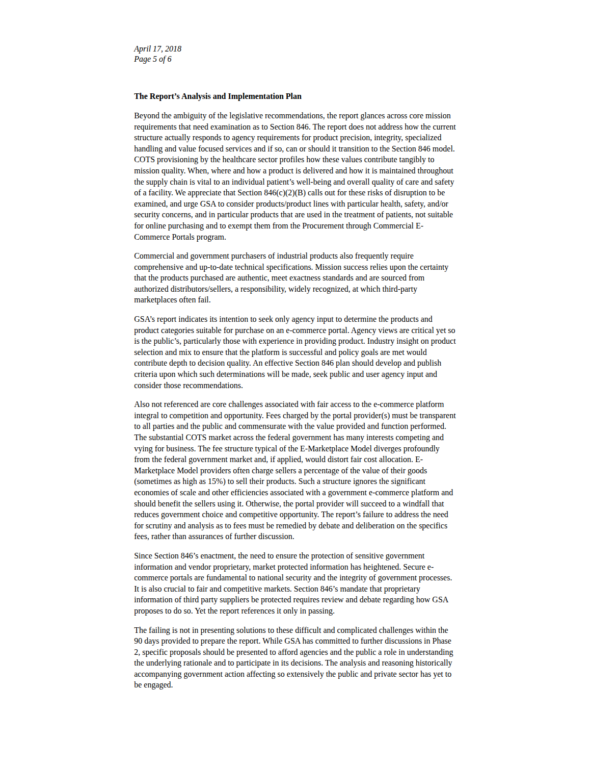April 17, 2018
Page 5 of 6
The Report’s Analysis and Implementation Plan
Beyond the ambiguity of the legislative recommendations, the report glances across core mission requirements that need examination as to Section 846. The report does not address how the current structure actually responds to agency requirements for product precision, integrity, specialized handling and value focused services and if so, can or should it transition to the Section 846 model. COTS provisioning by the healthcare sector profiles how these values contribute tangibly to mission quality. When, where and how a product is delivered and how it is maintained throughout the supply chain is vital to an individual patient’s well-being and overall quality of care and safety of a facility. We appreciate that Section 846(c)(2)(B) calls out for these risks of disruption to be examined, and urge GSA to consider products/product lines with particular health, safety, and/or security concerns, and in particular products that are used in the treatment of patients, not suitable for online purchasing and to exempt them from the Procurement through Commercial E-Commerce Portals program.
Commercial and government purchasers of industrial products also frequently require comprehensive and up-to-date technical specifications. Mission success relies upon the certainty that the products purchased are authentic, meet exactness standards and are sourced from authorized distributors/sellers, a responsibility, widely recognized, at which third-party marketplaces often fail.
GSA’s report indicates its intention to seek only agency input to determine the products and product categories suitable for purchase on an e-commerce portal. Agency views are critical yet so is the public’s, particularly those with experience in providing product. Industry insight on product selection and mix to ensure that the platform is successful and policy goals are met would contribute depth to decision quality. An effective Section 846 plan should develop and publish criteria upon which such determinations will be made, seek public and user agency input and consider those recommendations.
Also not referenced are core challenges associated with fair access to the e-commerce platform integral to competition and opportunity. Fees charged by the portal provider(s) must be transparent to all parties and the public and commensurate with the value provided and function performed. The substantial COTS market across the federal government has many interests competing and vying for business. The fee structure typical of the E-Marketplace Model diverges profoundly from the federal government market and, if applied, would distort fair cost allocation. E-Marketplace Model providers often charge sellers a percentage of the value of their goods (sometimes as high as 15%) to sell their products. Such a structure ignores the significant economies of scale and other efficiencies associated with a government e-commerce platform and should benefit the sellers using it. Otherwise, the portal provider will succeed to a windfall that reduces government choice and competitive opportunity. The report’s failure to address the need for scrutiny and analysis as to fees must be remedied by debate and deliberation on the specifics fees, rather than assurances of further discussion.
Since Section 846’s enactment, the need to ensure the protection of sensitive government information and vendor proprietary, market protected information has heightened. Secure e-commerce portals are fundamental to national security and the integrity of government processes. It is also crucial to fair and competitive markets. Section 846’s mandate that proprietary information of third party suppliers be protected requires review and debate regarding how GSA proposes to do so. Yet the report references it only in passing.
The failing is not in presenting solutions to these difficult and complicated challenges within the 90 days provided to prepare the report. While GSA has committed to further discussions in Phase 2, specific proposals should be presented to afford agencies and the public a role in understanding the underlying rationale and to participate in its decisions. The analysis and reasoning historically accompanying government action affecting so extensively the public and private sector has yet to be engaged.